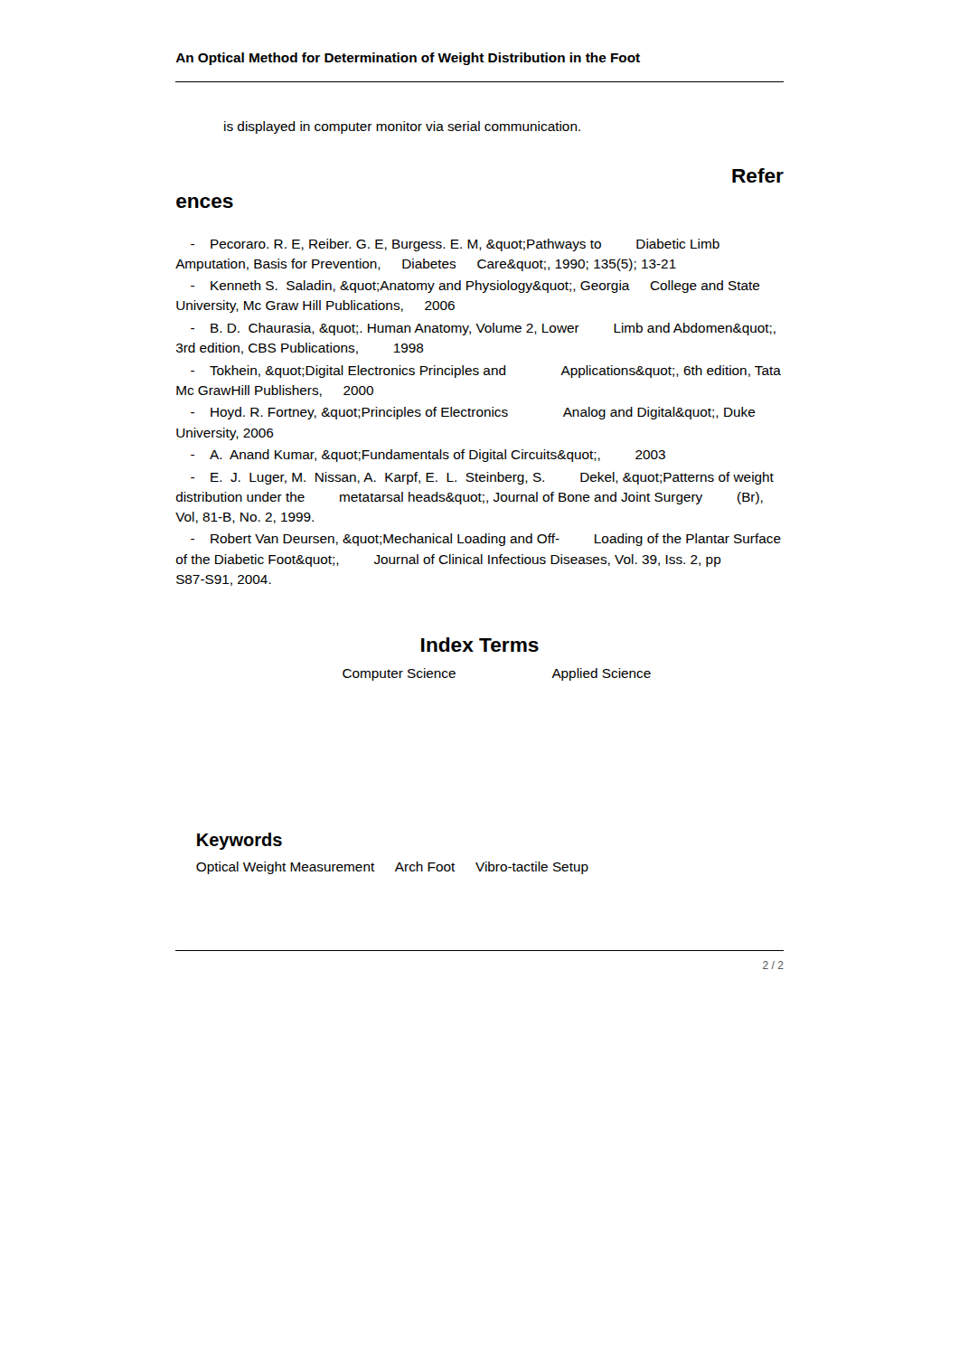An Optical Method for Determination of Weight Distribution in the Foot
is displayed in computer monitor via serial communication.
References
-Pecoraro. R. E, Reiber. G. E, Burgess. E. M, &quot;Pathways to Diabetic Limb Amputation, Basis for Prevention, Diabetes Care&quot;, 1990; 135(5); 13-21
-Kenneth S. Saladin, &quot;Anatomy and Physiology&quot;, Georgia College and State University, Mc Graw Hill Publications, 2006
-B. D. Chaurasia, &quot;. Human Anatomy, Volume 2, Lower Limb and Abdomen&quot;, 3rd edition, CBS Publications, 1998
-Tokhein, &quot;Digital Electronics Principles and Applications&quot;, 6th edition, Tata Mc GrawHill Publishers, 2000
-Hoyd. R. Fortney, &quot;Principles of Electronics Analog and Digital&quot;, Duke University, 2006
-A. Anand Kumar, &quot;Fundamentals of Digital Circuits&quot;, 2003
-E. J. Luger, M. Nissan, A. Karpf, E. L. Steinberg, S. Dekel, &quot;Patterns of weight distribution under the metatarsal heads&quot;, Journal of Bone and Joint Surgery (Br), Vol, 81-B, No. 2, 1999.
-Robert Van Deursen, &quot;Mechanical Loading and Off- Loading of the Plantar Surface of the Diabetic Foot&quot;, Journal of Clinical Infectious Diseases, Vol. 39, Iss. 2, pp S87-S91, 2004.
Index Terms
Computer Science Applied Science
Keywords
Optical Weight Measurement Arch Foot Vibro-tactile Setup
2 / 2